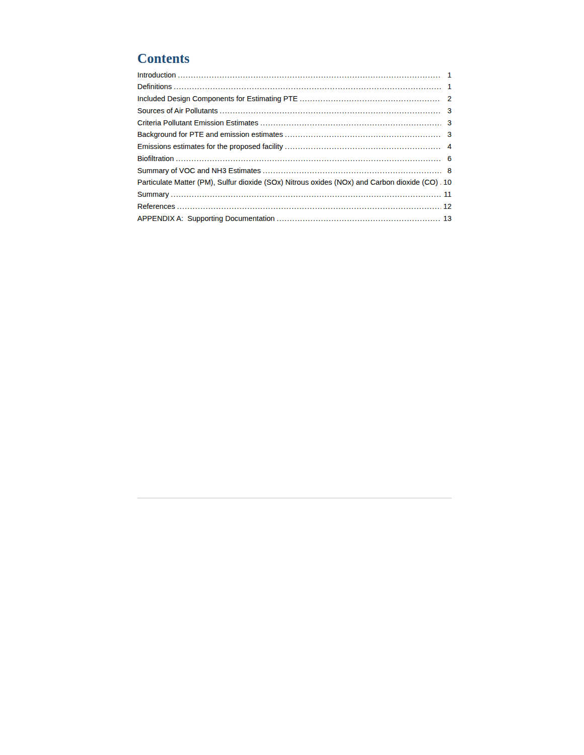Contents
Introduction .......................................................................................................................................... 1
Definitions ............................................................................................................................................ 1
Included Design Components for Estimating PTE ................................................................................. 2
Sources of Air Pollutants ............................................................................................................................. 3
Criteria Pollutant Emission Estimates ....................................................................................................... 3
Background for PTE and emission estimates ....................................................................................... 3
Emissions estimates for the proposed facility ..................................................................................... 4
Biofiltration ......................................................................................................................................... 6
Summary of VOC and NH3 Estimates ................................................................................................. 8
Particulate Matter (PM), Sulfur dioxide (SOx) Nitrous oxides (NOx) and Carbon dioxide (CO) ......... 10
Summary .............................................................................................................................................. 11
References .......................................................................................................................................... 12
APPENDIX A: Supporting Documentation ................................................................................................ 13